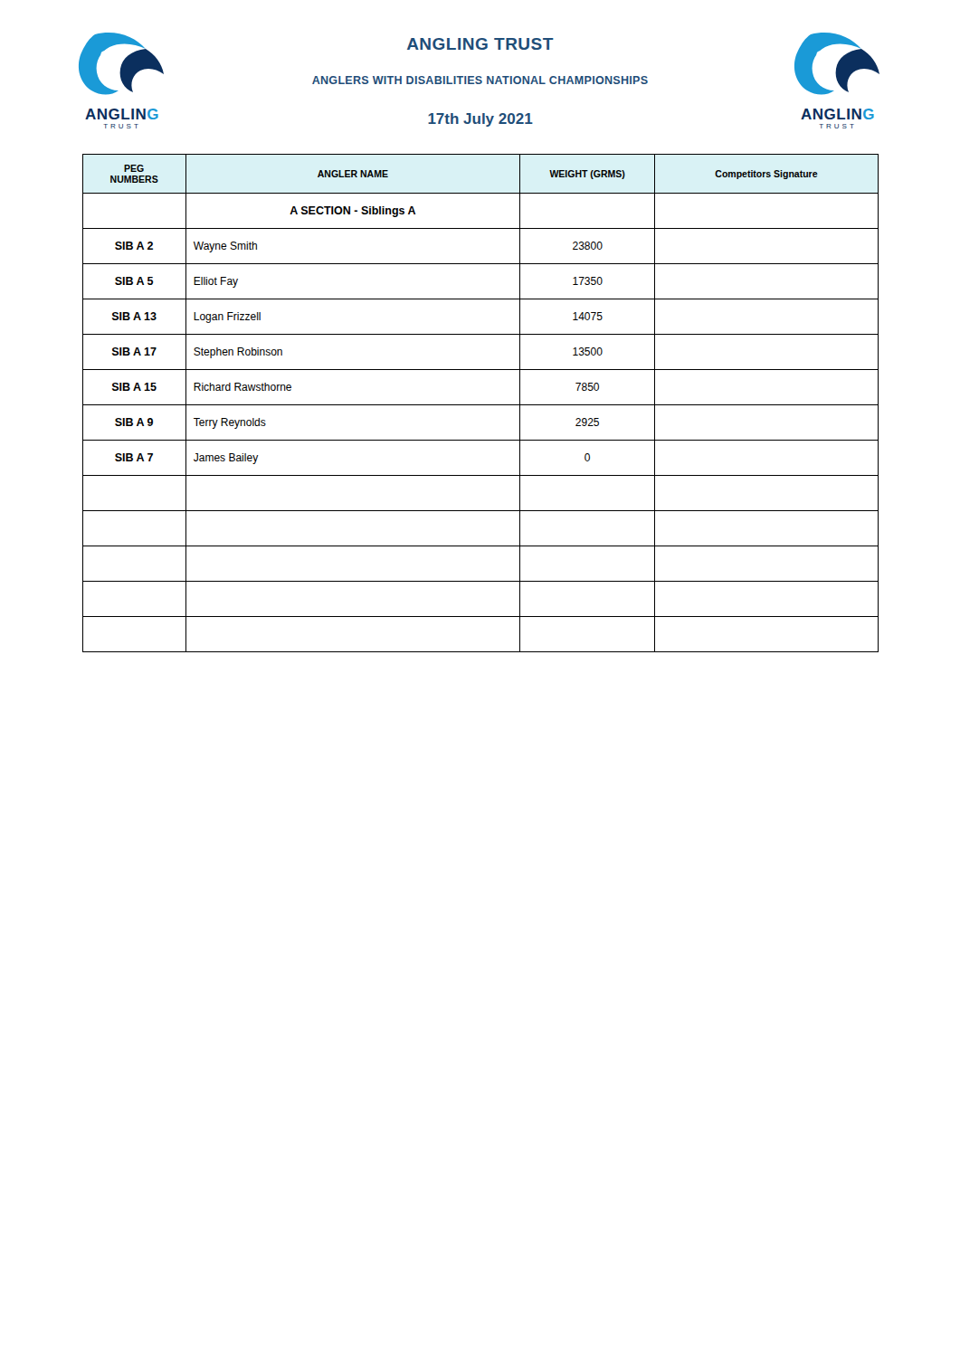ANGLIN G
TRUST
ANGLIN G
TRUST
ANGLING TRUST
ANGLERS WITH DISABILITIES NATIONAL CHAMPIONSHIPS
17th July 2021
| PEG NUMBERS | ANGLER NAME | WEIGHT (GRMS) | Competitors Signature |
| --- | --- | --- | --- |
| | A SECTION - Siblings A | | |
| SIB A 2 | Wayne Smith | 23800 | |
| SIB A 5 | Elliot Fay | 17350 | |
| SIB A 13 | Logan Frizzell | 14075 | |
| SIB A 17 | Stephen Robinson | 13500 | |
| SIB A 15 | Richard Rawsthorne | 7850 | |
| SIB A 9 | Terry Reynolds | 2925 | |
| SIB A 7 | James Bailey | 0 | |